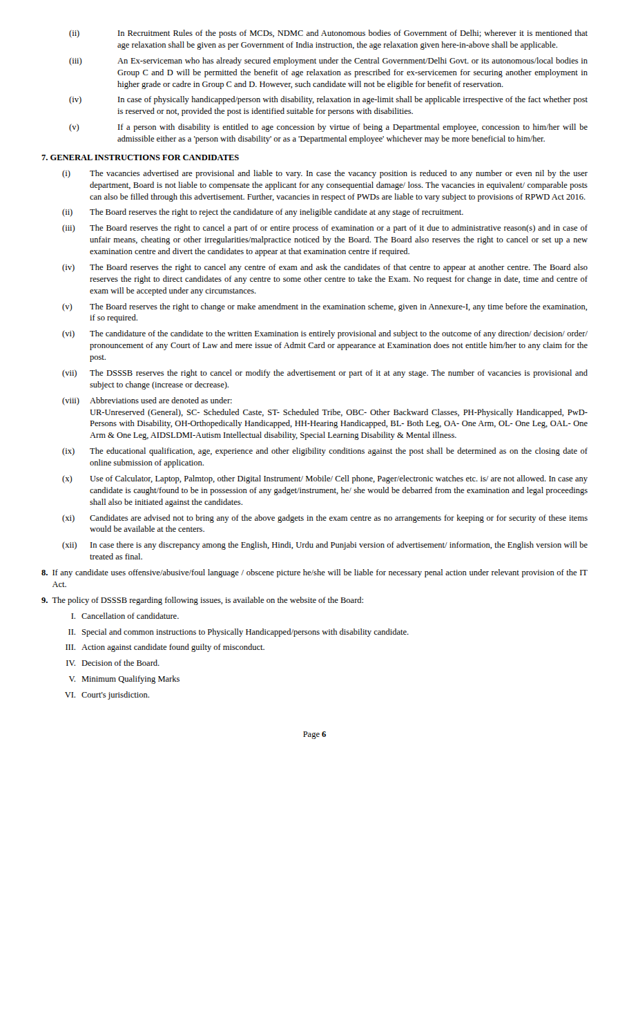(ii) In Recruitment Rules of the posts of MCDs, NDMC and Autonomous bodies of Government of Delhi; wherever it is mentioned that age relaxation shall be given as per Government of India instruction, the age relaxation given here-in-above shall be applicable.
(iii) An Ex-serviceman who has already secured employment under the Central Government/Delhi Govt. or its autonomous/local bodies in Group C and D will be permitted the benefit of age relaxation as prescribed for ex-servicemen for securing another employment in higher grade or cadre in Group C and D. However, such candidate will not be eligible for benefit of reservation.
(iv) In case of physically handicapped/person with disability, relaxation in age-limit shall be applicable irrespective of the fact whether post is reserved or not, provided the post is identified suitable for persons with disabilities.
(v) If a person with disability is entitled to age concession by virtue of being a Departmental employee, concession to him/her will be admissible either as a 'person with disability' or as a 'Departmental employee' whichever may be more beneficial to him/her.
7. GENERAL INSTRUCTIONS FOR CANDIDATES
(i) The vacancies advertised are provisional and liable to vary. In case the vacancy position is reduced to any number or even nil by the user department, Board is not liable to compensate the applicant for any consequential damage/ loss. The vacancies in equivalent/ comparable posts can also be filled through this advertisement. Further, vacancies in respect of PWDs are liable to vary subject to provisions of RPWD Act 2016.
(ii) The Board reserves the right to reject the candidature of any ineligible candidate at any stage of recruitment.
(iii) The Board reserves the right to cancel a part of or entire process of examination or a part of it due to administrative reason(s) and in case of unfair means, cheating or other irregularities/malpractice noticed by the Board. The Board also reserves the right to cancel or set up a new examination centre and divert the candidates to appear at that examination centre if required.
(iv) The Board reserves the right to cancel any centre of exam and ask the candidates of that centre to appear at another centre. The Board also reserves the right to direct candidates of any centre to some other centre to take the Exam. No request for change in date, time and centre of exam will be accepted under any circumstances.
(v) The Board reserves the right to change or make amendment in the examination scheme, given in Annexure-I, any time before the examination, if so required.
(vi) The candidature of the candidate to the written Examination is entirely provisional and subject to the outcome of any direction/ decision/ order/ pronouncement of any Court of Law and mere issue of Admit Card or appearance at Examination does not entitle him/her to any claim for the post.
(vii) The DSSSB reserves the right to cancel or modify the advertisement or part of it at any stage. The number of vacancies is provisional and subject to change (increase or decrease).
(viii) Abbreviations used are denoted as under:
UR-Unreserved (General), SC- Scheduled Caste, ST- Scheduled Tribe, OBC- Other Backward Classes, PH-Physically Handicapped, PwD- Persons with Disability, OH-Orthopedically Handicapped, HH-Hearing Handicapped, BL- Both Leg, OA- One Arm, OL- One Leg, OAL- One Arm & One Leg, AIDSLDMI-Autism Intellectual disability, Special Learning Disability & Mental illness.
(ix) The educational qualification, age, experience and other eligibility conditions against the post shall be determined as on the closing date of online submission of application.
(x) Use of Calculator, Laptop, Palmtop, other Digital Instrument/ Mobile/ Cell phone, Pager/electronic watches etc. is/ are not allowed. In case any candidate is caught/found to be in possession of any gadget/instrument, he/ she would be debarred from the examination and legal proceedings shall also be initiated against the candidates.
(xi) Candidates are advised not to bring any of the above gadgets in the exam centre as no arrangements for keeping or for security of these items would be available at the centers.
(xii) In case there is any discrepancy among the English, Hindi, Urdu and Punjabi version of advertisement/ information, the English version will be treated as final.
8. If any candidate uses offensive/abusive/foul language / obscene picture he/she will be liable for necessary penal action under relevant provision of the IT Act.
9. The policy of DSSSB regarding following issues, is available on the website of the Board:
I. Cancellation of candidature.
II. Special and common instructions to Physically Handicapped/persons with disability candidate.
III. Action against candidate found guilty of misconduct.
IV. Decision of the Board.
V. Minimum Qualifying Marks
VI. Court's jurisdiction.
Page 6